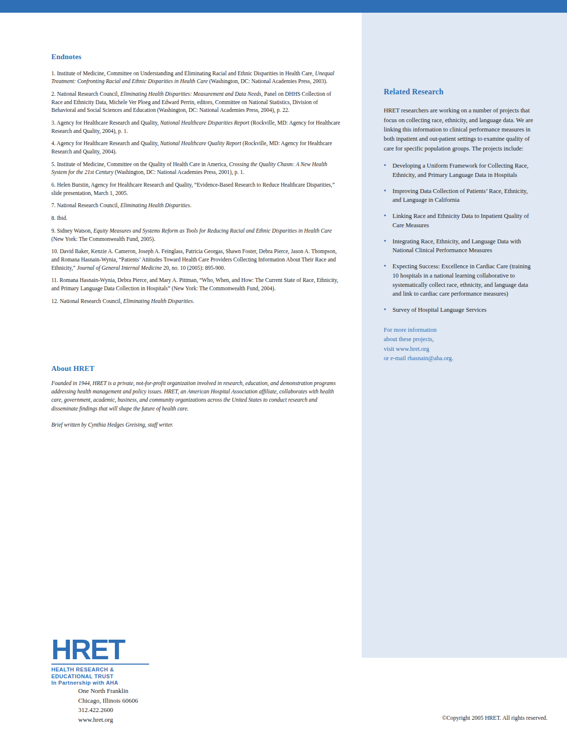Related Research
HRET researchers are working on a number of projects that focus on collecting race, ethnicity, and language data. We are linking this information to clinical performance measures in both inpatient and out-patient settings to examine quality of care for specific population groups. The projects include:
Developing a Uniform Framework for Collecting Race, Ethnicity, and Primary Language Data in Hospitals
Improving Data Collection of Patients’ Race, Ethnicity, and Language in California
Linking Race and Ethnicity Data to Inpatient Quality of Care Measures
Integrating Race, Ethnicity, and Language Data with National Clinical Performance Measures
Expecting Success: Excellence in Cardiac Care (training 10 hospitals in a national learning collaborative to systematically collect race, ethnicity, and language data and link to cardiac care performance measures)
Survey of Hospital Language Services
For more information
about these projects,
visit www.hret.org
or e-mail rhasnain@aha.org.
Endnotes
1. Institute of Medicine, Committee on Understanding and Eliminating Racial and Ethnic Disparities in Health Care, Unequal Treatment: Confronting Racial and Ethnic Disparities in Health Care (Washington, DC: National Academies Press, 2003).
2. National Research Council, Eliminating Health Disparities: Measurement and Data Needs, Panel on DHHS Collection of Race and Ethnicity Data, Michele Ver Ploeg and Edward Perrin, editors, Committee on National Statistics, Division of Behavioral and Social Sciences and Education (Washington, DC: National Academies Press, 2004), p. 22.
3. Agency for Healthcare Research and Quality, National Healthcare Disparities Report (Rockville, MD: Agency for Healthcare Research and Quality, 2004), p. 1.
4. Agency for Healthcare Research and Quality, National Healthcare Quality Report (Rockville, MD: Agency for Healthcare Research and Quality, 2004).
5. Institute of Medicine, Committee on the Quality of Health Care in America, Crossing the Quality Chasm: A New Health System for the 21st Century (Washington, DC: National Academies Press, 2001), p. 1.
6. Helen Burstin, Agency for Healthcare Research and Quality, “Evidence-Based Research to Reduce Healthcare Disparities,” slide presentation, March 1, 2005.
7. National Research Council, Eliminating Health Disparities.
8. Ibid.
9. Sidney Watson, Equity Measures and Systems Reform as Tools for Reducing Racial and Ethnic Disparities in Health Care (New York: The Commonwealth Fund, 2005).
10. David Baker, Kenzie A. Cameron, Joseph A. Feinglass, Patricia Georgas, Shawn Foster, Debra Pierce, Jason A. Thompson, and Romana Hasnain-Wynia, “Patients’ Attitudes Toward Health Care Providers Collecting Information About Their Race and Ethnicity,” Journal of General Internal Medicine 20, no. 10 (2005): 895-900.
11. Romana Hasnain-Wynia, Debra Pierce, and Mary A. Pittman, “Who, When, and How: The Current State of Race, Ethnicity, and Primary Language Data Collection in Hospitals” (New York: The Commonwealth Fund, 2004).
12. National Research Council, Eliminating Health Disparities.
About HRET
Founded in 1944, HRET is a private, not-for-profit organization involved in research, education, and demonstration programs addressing health management and policy issues. HRET, an American Hospital Association affiliate, collaborates with health care, government, academic, business, and community organizations across the United States to conduct research and disseminate findings that will shape the future of health care.
Brief written by Cynthia Hedges Greising, staff writer.
HRET
HEALTH RESEARCH &
EDUCATIONAL TRUST
In Partnership with AHA
One North Franklin
Chicago, Illinois 60606
312.422.2600
www.hret.org
©Copyright 2005 HRET. All rights reserved.